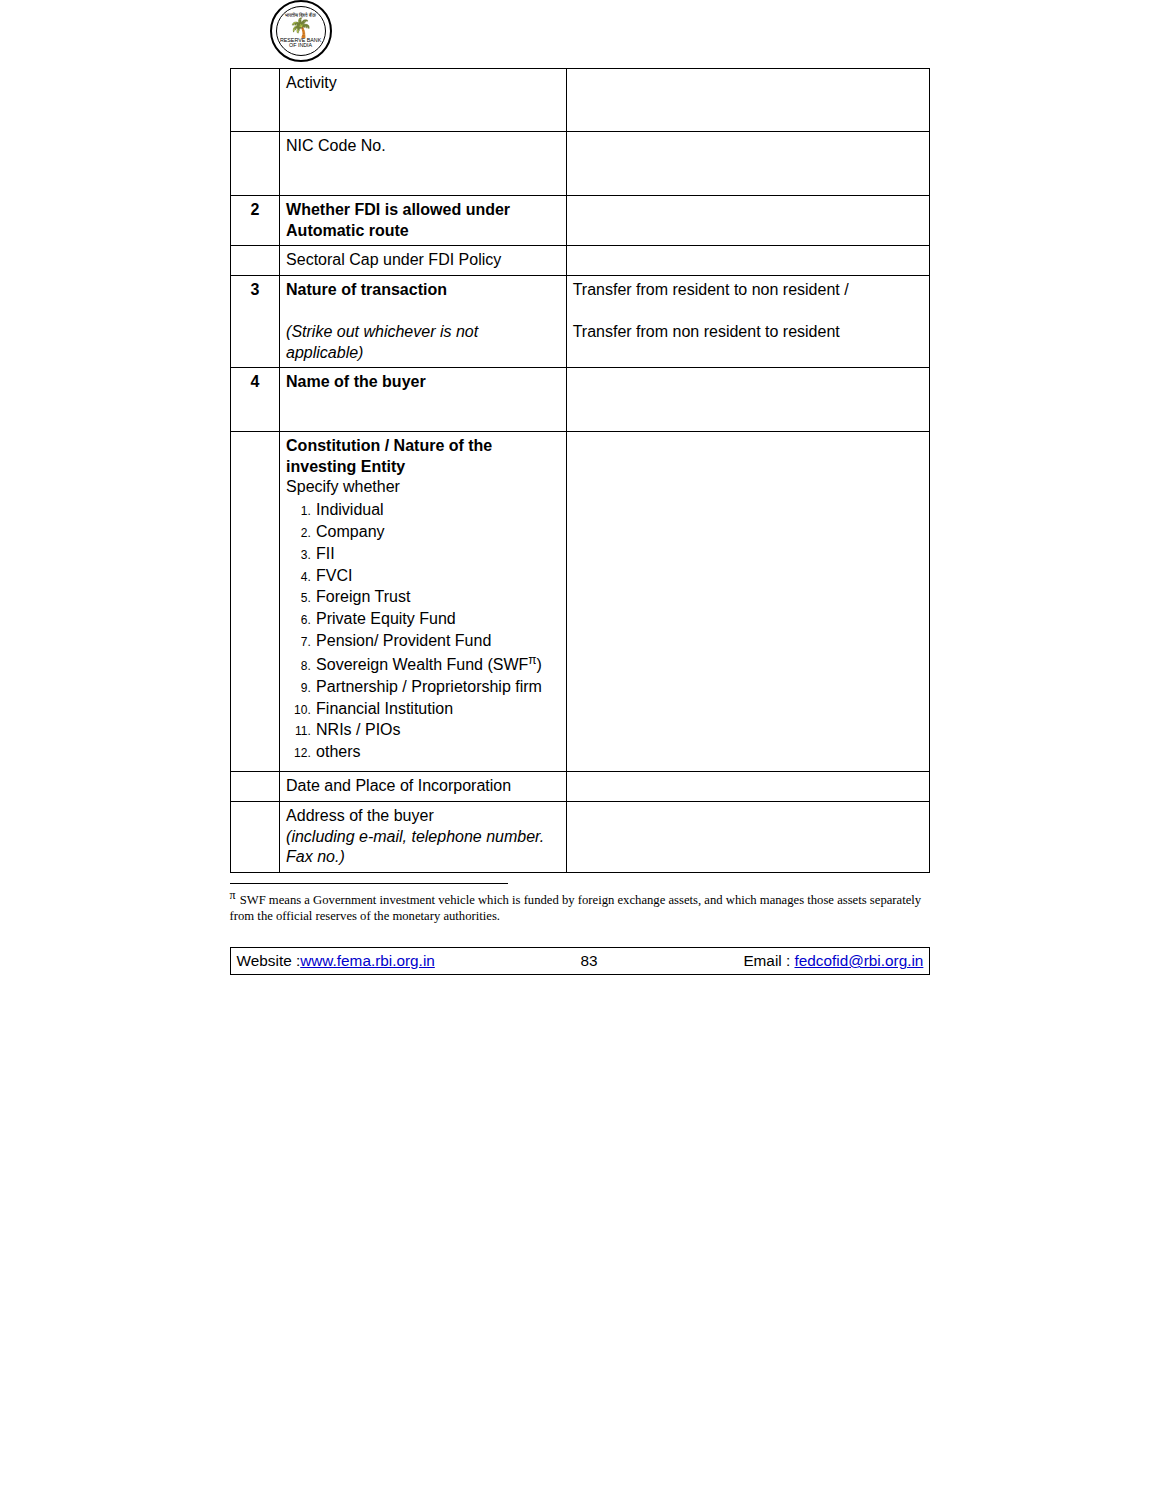भारतीय रिज़र्व बैंक
🌴
RESERVE BANK OF INDIA
| | Activity | |
| | NIC Code No. | |
| 2 | Whether FDI is allowed under Automatic route | |
| | Sectoral Cap under FDI Policy | |
| 3 | Nature of transaction (Strike out whichever is not applicable) | Transfer from resident to non resident / Transfer from non resident to resident |
| 4 | Name of the buyer | |
| | Constitution / Nature of the investing Entity Specify whether Individual Company FII FVCI Foreign Trust Private Equity Fund Pension/ Provident Fund Sovereign Wealth Fund (SWF π ) Partnership / Proprietorship firm Financial Institution NRIs / PIOs others | |
| | Date and Place of Incorporation | |
| | Address of the buyer (including e-mail, telephone number. Fax no.) | |
π SWF means a Government investment vehicle which is funded by foreign exchange assets, and which manages those assets separately from the official reserves of the monetary authorities.
Website :www.fema.rbi.org.in 83 Email : fedcofid@rbi.org.in